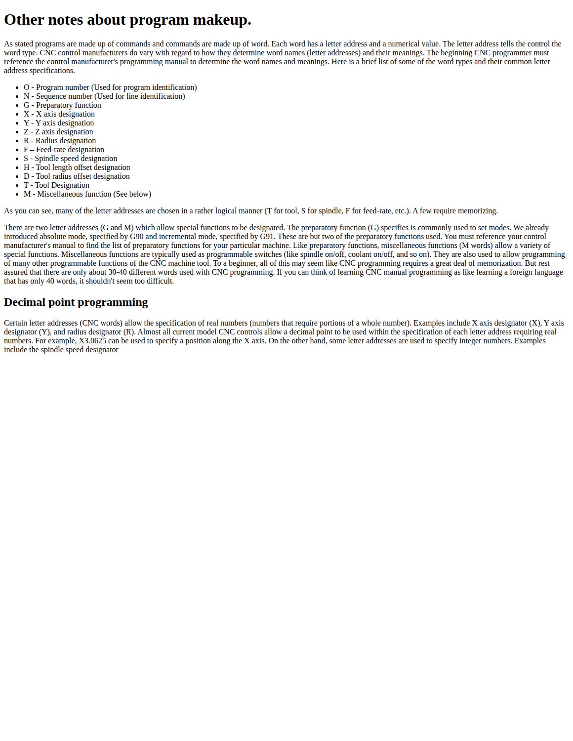Other notes about program makeup.
As stated programs are made up of commands and commands are made up of word. Each word has a letter address and a numerical value. The letter address tells the control the word type. CNC control manufacturers do vary with regard to how they determine word names (letter addresses) and their meanings. The beginning CNC programmer must reference the control manufacturer's programming manual to determine the word names and meanings. Here is a brief list of some of the word types and their common letter address specifications.
O - Program number (Used for program identification)
N - Sequence number (Used for line identification)
G - Preparatory function
X - X axis designation
Y - Y axis designation
Z - Z axis designation
R - Radius designation
F – Feed-rate designation
S - Spindle speed designation
H - Tool length offset designation
D - Tool radius offset designation
T - Tool Designation
M - Miscellaneous function (See below)
As you can see, many of the letter addresses are chosen in a rather logical manner (T for tool, S for spindle, F for feed-rate, etc.). A few require memorizing.
There are two letter addresses (G and M) which allow special functions to be designated. The preparatory function (G) specifies is commonly used to set modes. We already introduced absolute mode, specified by G90 and incremental mode, specified by G91. These are but two of the preparatory functions used. You must reference your control manufacturer's manual to find the list of preparatory functions for your particular machine. Like preparatory functions, miscellaneous functions (M words) allow a variety of special functions. Miscellaneous functions are typically used as programmable switches (like spindle on/off, coolant on/off, and so on). They are also used to allow programming of many other programmable functions of the CNC machine tool. To a beginner, all of this may seem like CNC programming requires a great deal of memorization. But rest assured that there are only about 30-40 different words used with CNC programming. If you can think of learning CNC manual programming as like learning a foreign language that has only 40 words, it shouldn't seem too difficult.
Decimal point programming
Certain letter addresses (CNC words) allow the specification of real numbers (numbers that require portions of a whole number). Examples include X axis designator (X), Y axis designator (Y), and radius designator (R). Almost all current model CNC controls allow a decimal point to be used within the specification of each letter address requiring real numbers. For example, X3.0625 can be used to specify a position along the X axis. On the other hand, some letter addresses are used to specify integer numbers. Examples include the spindle speed designator